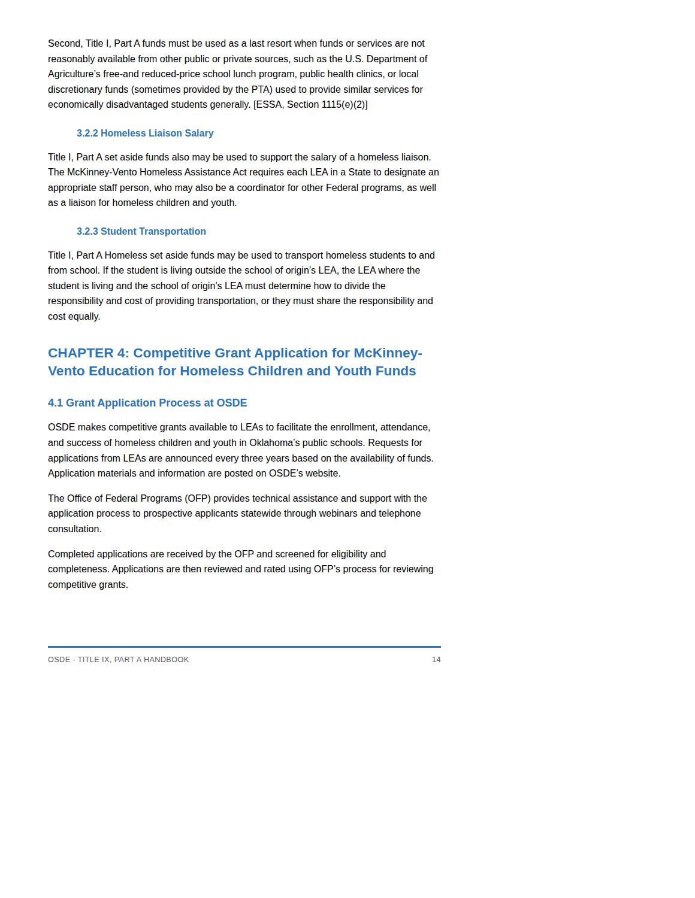Second, Title I, Part A funds must be used as a last resort when funds or services are not reasonably available from other public or private sources, such as the U.S. Department of Agriculture’s free-and reduced-price school lunch program, public health clinics, or local discretionary funds (sometimes provided by the PTA) used to provide similar services for economically disadvantaged students generally. [ESSA, Section 1115(e)(2)]
3.2.2 Homeless Liaison Salary
Title I, Part A set aside funds also may be used to support the salary of a homeless liaison. The McKinney-Vento Homeless Assistance Act requires each LEA in a State to designate an appropriate staff person, who may also be a coordinator for other Federal programs, as well as a liaison for homeless children and youth.
3.2.3 Student Transportation
Title I, Part A Homeless set aside funds may be used to transport homeless students to and from school. If the student is living outside the school of origin’s LEA, the LEA where the student is living and the school of origin’s LEA must determine how to divide the responsibility and cost of providing transportation, or they must share the responsibility and cost equally.
CHAPTER 4: Competitive Grant Application for McKinney-Vento Education for Homeless Children and Youth Funds
4.1 Grant Application Process at OSDE
OSDE makes competitive grants available to LEAs to facilitate the enrollment, attendance, and success of homeless children and youth in Oklahoma’s public schools. Requests for applications from LEAs are announced every three years based on the availability of funds. Application materials and information are posted on OSDE’s website.
The Office of Federal Programs (OFP) provides technical assistance and support with the application process to prospective applicants statewide through webinars and telephone consultation.
Completed applications are received by the OFP and screened for eligibility and completeness. Applications are then reviewed and rated using OFP’s process for reviewing competitive grants.
OSDE - Title IX, Part A Handbook 14